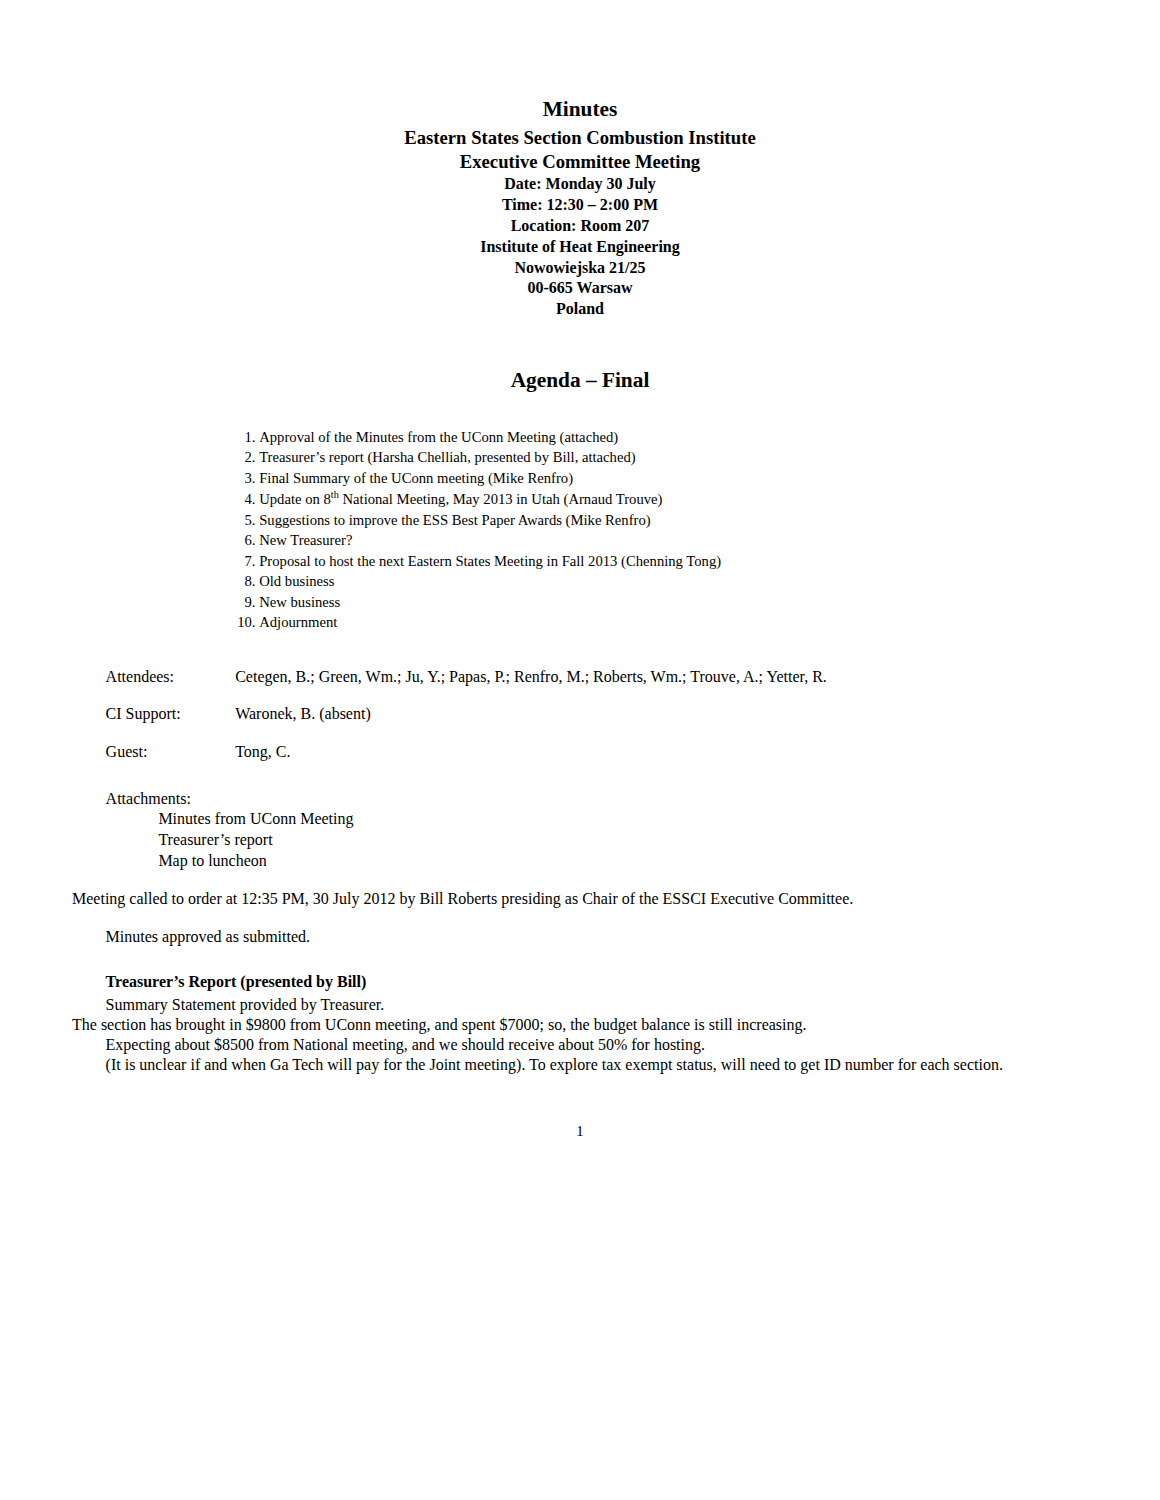Minutes
Eastern States Section Combustion Institute
Executive Committee Meeting
Date: Monday 30 July
Time: 12:30 – 2:00 PM
Location: Room 207
Institute of Heat Engineering
Nowowiejska 21/25
00-665 Warsaw
Poland
Agenda – Final
Approval of the Minutes from the UConn Meeting (attached)
Treasurer’s report (Harsha Chelliah, presented by Bill, attached)
Final Summary of the UConn meeting (Mike Renfro)
Update on 8th National Meeting, May 2013 in Utah (Arnaud Trouve)
Suggestions to improve the ESS Best Paper Awards (Mike Renfro)
New Treasurer?
Proposal to host the next Eastern States Meeting in Fall 2013 (Chenning Tong)
Old business
New business
Adjournment
| Attendees: | Cetegen, B.; Green, Wm.; Ju, Y.; Papas, P.; Renfro, M.; Roberts, Wm.; Trouve, A.; Yetter, R. |
| CI Support: | Waronek, B. (absent) |
| Guest: | Tong, C. |
Attachments:
Minutes from UConn Meeting
Treasurer’s report
Map to luncheon
Meeting called to order at 12:35 PM, 30 July 2012 by Bill Roberts presiding as Chair of the ESSCI Executive Committee.
Minutes approved as submitted.
Treasurer’s Report (presented by Bill)
Summary Statement provided by Treasurer.
The section has brought in $9800 from UConn meeting, and spent $7000; so, the budget balance is still increasing.
Expecting about $8500 from National meeting, and we should receive about 50% for hosting.
(It is unclear if and when Ga Tech will pay for the Joint meeting). To explore tax exempt status, will need to get ID number for each section.
1